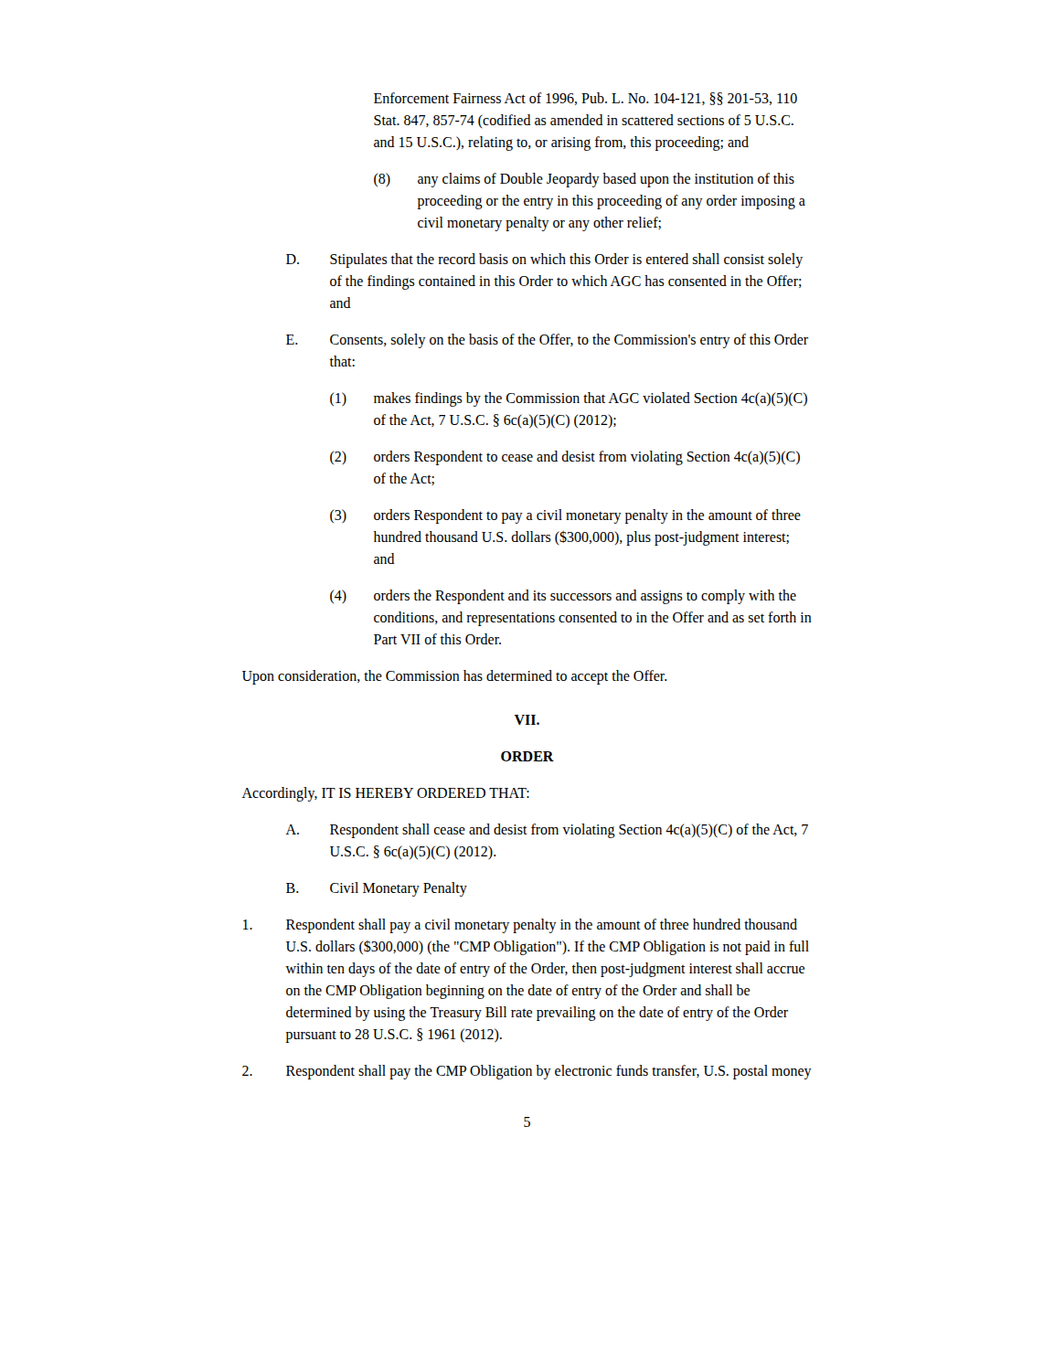Enforcement Fairness Act of 1996, Pub. L. No. 104-121, §§ 201-53, 110 Stat. 847, 857-74 (codified as amended in scattered sections of 5 U.S.C. and 15 U.S.C.), relating to, or arising from, this proceeding; and
(8)
any claims of Double Jeopardy based upon the institution of this proceeding or the entry in this proceeding of any order imposing a civil monetary penalty or any other relief;
D.
Stipulates that the record basis on which this Order is entered shall consist solely of the findings contained in this Order to which AGC has consented in the Offer; and
E.
Consents, solely on the basis of the Offer, to the Commission's entry of this Order that:
(1)
makes findings by the Commission that AGC violated Section 4c(a)(5)(C) of the Act, 7 U.S.C. § 6c(a)(5)(C) (2012);
(2)
orders Respondent to cease and desist from violating Section 4c(a)(5)(C) of the Act;
(3)
orders Respondent to pay a civil monetary penalty in the amount of three hundred thousand U.S. dollars ($300,000), plus post-judgment interest; and
(4)
orders the Respondent and its successors and assigns to comply with the conditions, and representations consented to in the Offer and as set forth in Part VII of this Order.
Upon consideration, the Commission has determined to accept the Offer.
VII.
ORDER
Accordingly, IT IS HEREBY ORDERED THAT:
A.
Respondent shall cease and desist from violating Section 4c(a)(5)(C) of the Act, 7 U.S.C. § 6c(a)(5)(C) (2012).
B.
Civil Monetary Penalty
1.
Respondent shall pay a civil monetary penalty in the amount of three hundred thousand U.S. dollars ($300,000) (the "CMP Obligation"). If the CMP Obligation is not paid in full within ten days of the date of entry of the Order, then post-judgment interest shall accrue on the CMP Obligation beginning on the date of entry of the Order and shall be determined by using the Treasury Bill rate prevailing on the date of entry of the Order pursuant to 28 U.S.C. § 1961 (2012).
2.
Respondent shall pay the CMP Obligation by electronic funds transfer, U.S. postal money
5